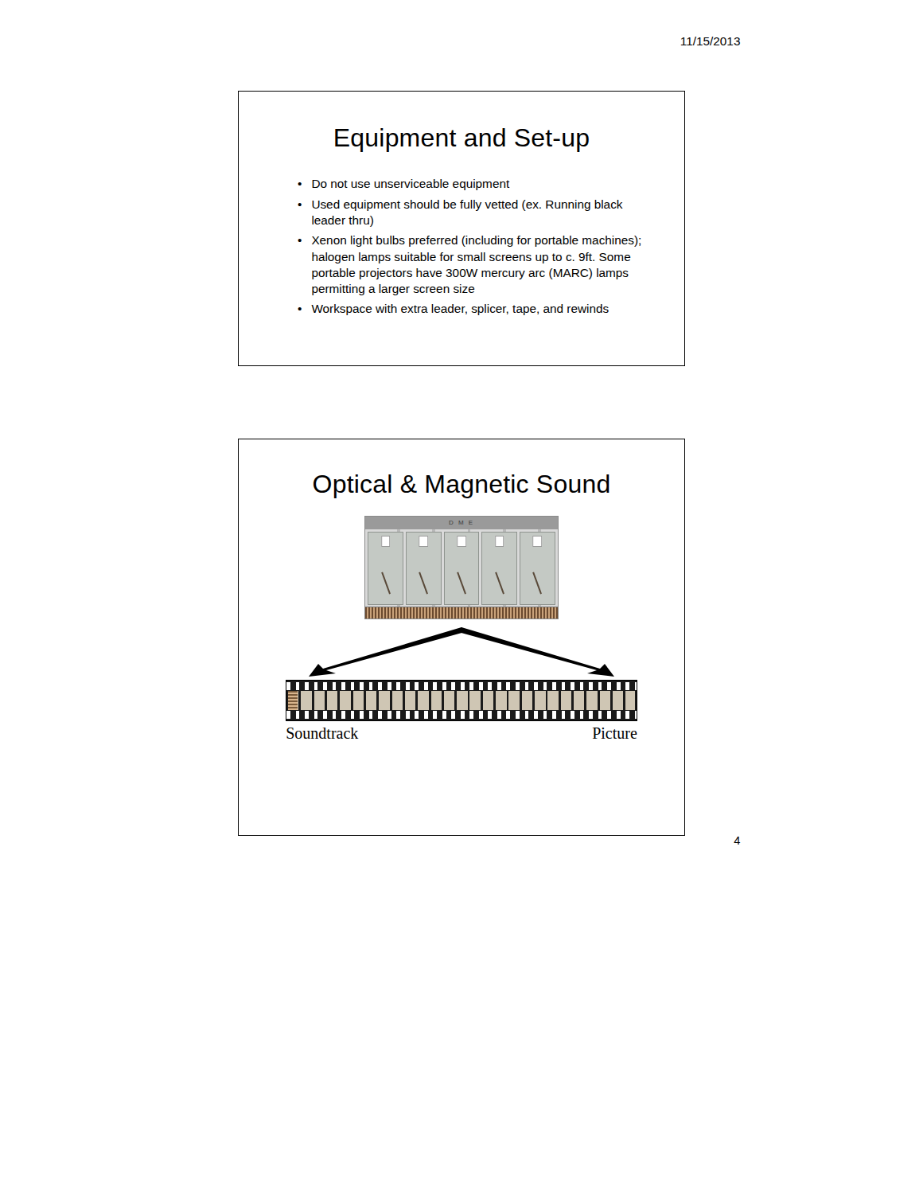11/15/2013
Equipment and Set-up
Do not use unserviceable equipment
Used equipment should be fully vetted (ex. Running black leader thru)
Xenon light bulbs preferred (including for portable machines); halogen lamps suitable for small screens up to c. 9ft. Some portable projectors have 300W mercury arc (MARC) lamps permitting a larger screen size
Workspace with extra leader, splicer, tape, and rewinds
Optical & Magnetic Sound
Soundtrack Picture
4